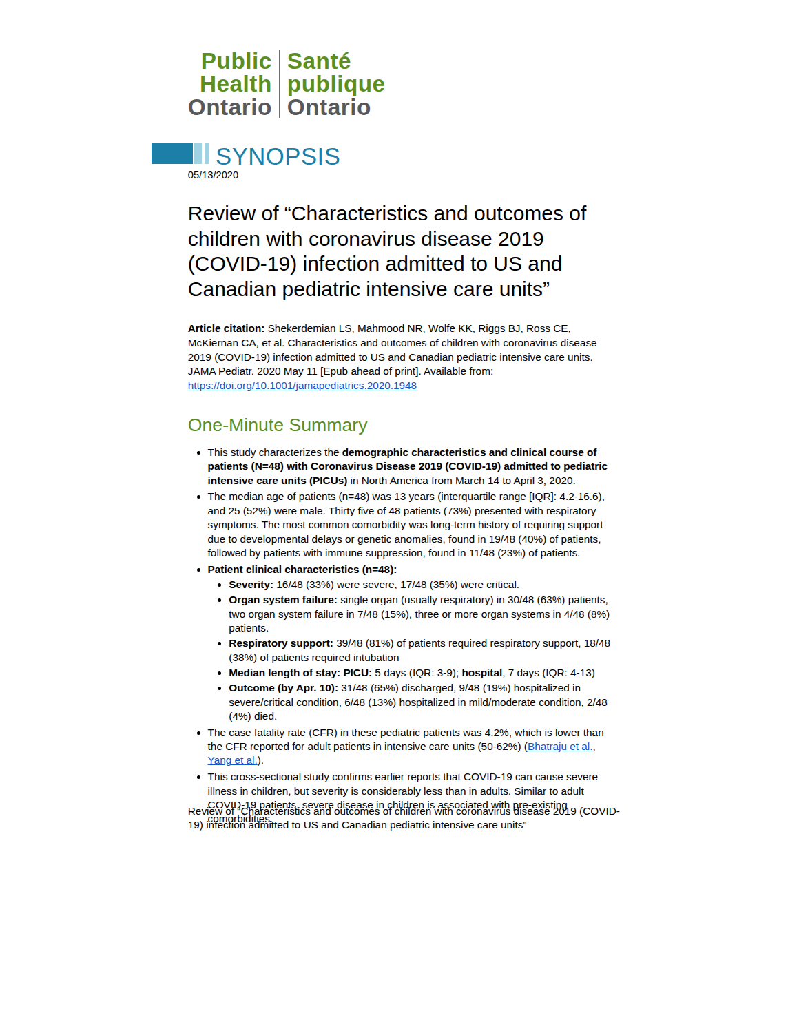| Public Health Ontario | Santé publique Ontario |
SYNOPSIS
05/13/2020
Review of “Characteristics and outcomes of children with coronavirus disease 2019 (COVID-19) infection admitted to US and Canadian pediatric intensive care units”
Article citation: Shekerdemian LS, Mahmood NR, Wolfe KK, Riggs BJ, Ross CE, McKiernan CA, et al. Characteristics and outcomes of children with coronavirus disease 2019 (COVID-19) infection admitted to US and Canadian pediatric intensive care units. JAMA Pediatr. 2020 May 11 [Epub ahead of print]. Available from: https://doi.org/10.1001/jamapediatrics.2020.1948
One-Minute Summary
This study characterizes the demographic characteristics and clinical course of patients (N=48) with Coronavirus Disease 2019 (COVID-19) admitted to pediatric intensive care units (PICUs) in North America from March 14 to April 3, 2020.
The median age of patients (n=48) was 13 years (interquartile range [IQR]: 4.2-16.6), and 25 (52%) were male. Thirty five of 48 patients (73%) presented with respiratory symptoms. The most common comorbidity was long-term history of requiring support due to developmental delays or genetic anomalies, found in 19/48 (40%) of patients, followed by patients with immune suppression, found in 11/48 (23%) of patients.
Patient clinical characteristics (n=48):
Severity: 16/48 (33%) were severe, 17/48 (35%) were critical.
Organ system failure: single organ (usually respiratory) in 30/48 (63%) patients, two organ system failure in 7/48 (15%), three or more organ systems in 4/48 (8%) patients.
Respiratory support: 39/48 (81%) of patients required respiratory support, 18/48 (38%) of patients required intubation
Median length of stay: PICU: 5 days (IQR: 3-9); hospital, 7 days (IQR: 4-13)
Outcome (by Apr. 10): 31/48 (65%) discharged, 9/48 (19%) hospitalized in severe/critical condition, 6/48 (13%) hospitalized in mild/moderate condition, 2/48 (4%) died.
The case fatality rate (CFR) in these pediatric patients was 4.2%, which is lower than the CFR reported for adult patients in intensive care units (50-62%) (Bhatraju et al., Yang et al.).
This cross-sectional study confirms earlier reports that COVID-19 can cause severe illness in children, but severity is considerably less than in adults. Similar to adult COVID-19 patients, severe disease in children is associated with pre-existing comorbidities.
Review of “Characteristics and outcomes of children with coronavirus disease 2019 (COVID-19) infection admitted to US and Canadian pediatric intensive care units”